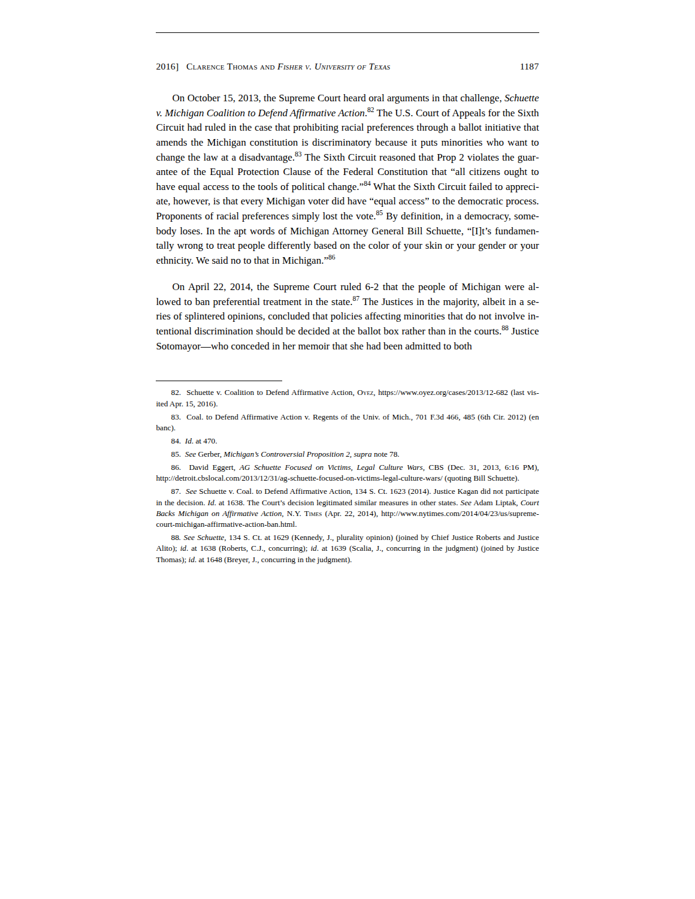2016] Clarence Thomas and Fisher v. University of Texas 1187
On October 15, 2013, the Supreme Court heard oral arguments in that challenge, Schuette v. Michigan Coalition to Defend Affirmative Action.82 The U.S. Court of Appeals for the Sixth Circuit had ruled in the case that prohibiting racial preferences through a ballot initiative that amends the Michigan constitution is discriminatory because it puts minorities who want to change the law at a disadvantage.83 The Sixth Circuit reasoned that Prop 2 violates the guarantee of the Equal Protection Clause of the Federal Constitution that “all citizens ought to have equal access to the tools of political change.”84 What the Sixth Circuit failed to appreciate, however, is that every Michigan voter did have “equal access” to the democratic process. Proponents of racial preferences simply lost the vote.85 By definition, in a democracy, somebody loses. In the apt words of Michigan Attorney General Bill Schuette, “[I]t’s fundamentally wrong to treat people differently based on the color of your skin or your gender or your ethnicity. We said no to that in Michigan.”86
On April 22, 2014, the Supreme Court ruled 6-2 that the people of Michigan were allowed to ban preferential treatment in the state.87 The Justices in the majority, albeit in a series of splintered opinions, concluded that policies affecting minorities that do not involve intentional discrimination should be decided at the ballot box rather than in the courts.88 Justice Sotomayor—who conceded in her memoir that she had been admitted to both
82. Schuette v. Coalition to Defend Affirmative Action, Oyez, https://www.oyez.org/cases/2013/12-682 (last visited Apr. 15, 2016).
83. Coal. to Defend Affirmative Action v. Regents of the Univ. of Mich., 701 F.3d 466, 485 (6th Cir. 2012) (en banc).
84. Id. at 470.
85. See Gerber, Michigan’s Controversial Proposition 2, supra note 78.
86. David Eggert, AG Schuette Focused on Victims, Legal Culture Wars, CBS (Dec. 31, 2013, 6:16 PM), http://detroit.cbslocal.com/2013/12/31/ag-schuette-focused-on-victims-legal-culture-wars/ (quoting Bill Schuette).
87. See Schuette v. Coal. to Defend Affirmative Action, 134 S. Ct. 1623 (2014). Justice Kagan did not participate in the decision. Id. at 1638. The Court’s decision legitimated similar measures in other states. See Adam Liptak, Court Backs Michigan on Affirmative Action, N.Y. Times (Apr. 22, 2014), http://www.nytimes.com/2014/04/23/us/supreme-court-michigan-affirmative-action-ban.html.
88. See Schuette, 134 S. Ct. at 1629 (Kennedy, J., plurality opinion) (joined by Chief Justice Roberts and Justice Alito); id. at 1638 (Roberts, C.J., concurring); id. at 1639 (Scalia, J., concurring in the judgment) (joined by Justice Thomas); id. at 1648 (Breyer, J., concurring in the judgment).